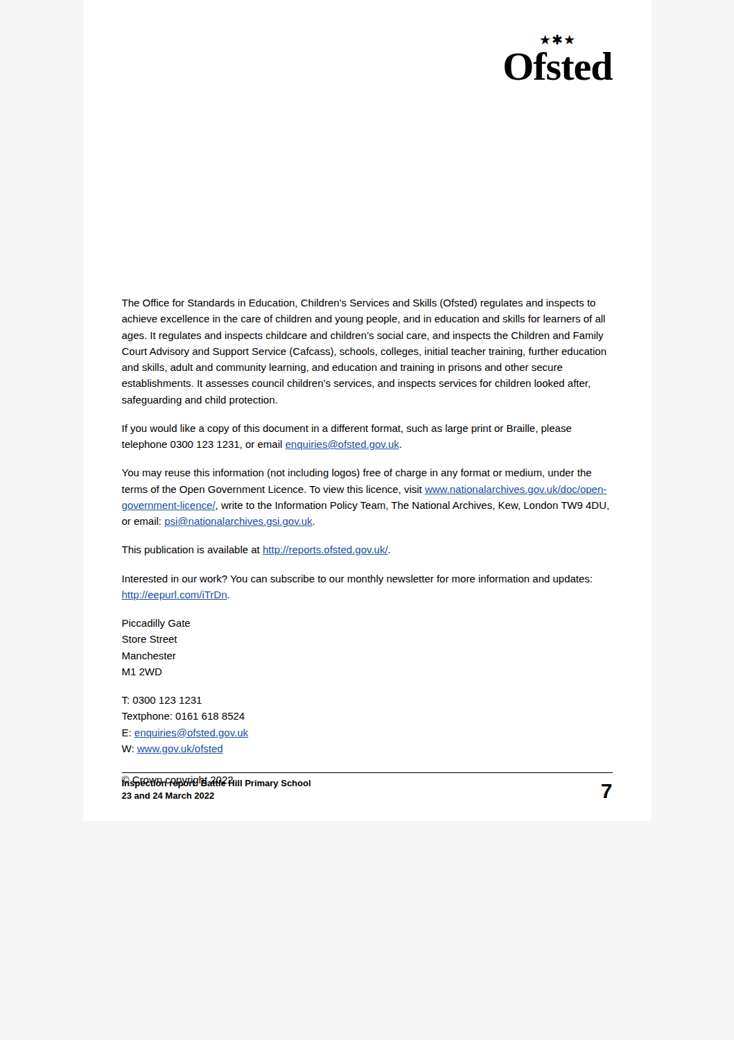★✱★
Ofsted
The Office for Standards in Education, Children’s Services and Skills (Ofsted) regulates and inspects to achieve excellence in the care of children and young people, and in education and skills for learners of all ages. It regulates and inspects childcare and children’s social care, and inspects the Children and Family Court Advisory and Support Service (Cafcass), schools, colleges, initial teacher training, further education and skills, adult and community learning, and education and training in prisons and other secure establishments. It assesses council children’s services, and inspects services for children looked after, safeguarding and child protection.
If you would like a copy of this document in a different format, such as large print or Braille, please telephone 0300 123 1231, or email enquiries@ofsted.gov.uk.
You may reuse this information (not including logos) free of charge in any format or medium, under the terms of the Open Government Licence. To view this licence, visit www.nationalarchives.gov.uk/doc/open-government-licence/, write to the Information Policy Team, The National Archives, Kew, London TW9 4DU, or email: psi@nationalarchives.gsi.gov.uk.
This publication is available at http://reports.ofsted.gov.uk/.
Interested in our work? You can subscribe to our monthly newsletter for more information and updates:
http://eepurl.com/iTrDn.
Piccadilly Gate
Store Street
Manchester
M1 2WD
T: 0300 123 1231
Textphone: 0161 618 8524
E: enquiries@ofsted.gov.uk
W: www.gov.uk/ofsted
© Crown copyright 2022
Inspection report: Battle Hill Primary School
23 and 24 March 2022
7